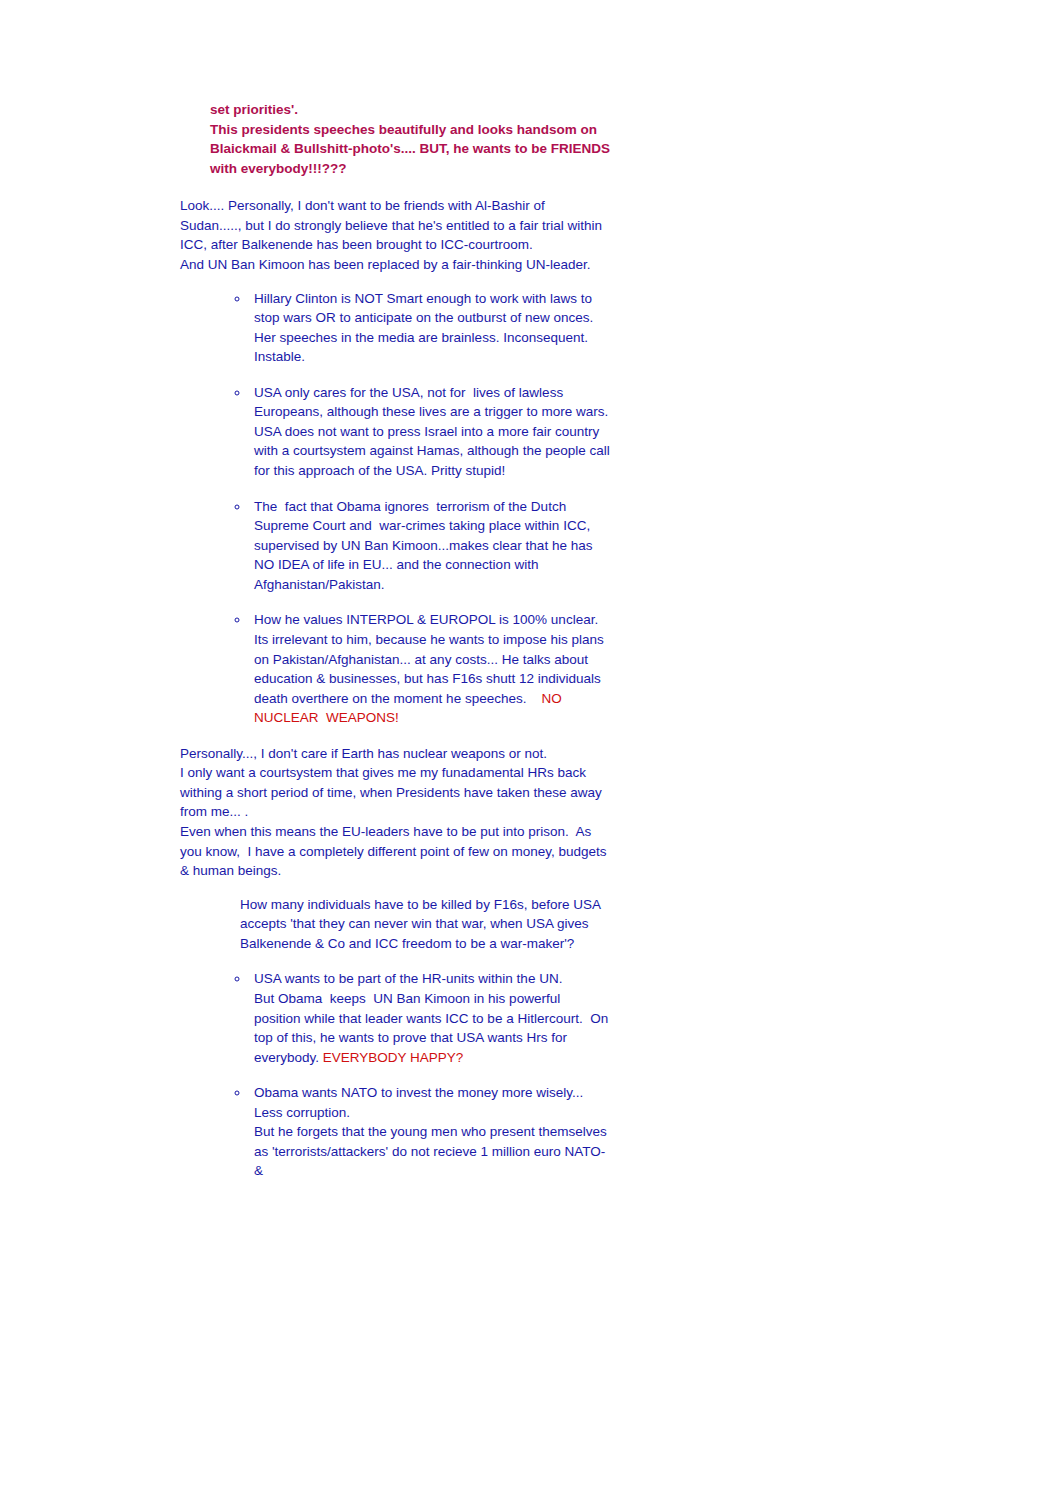set priorities'.
This presidents speeches beautifully and looks handsom on Blaickmail & Bullshitt-photo's.... BUT, he wants to be FRIENDS with everybody!!!???
Look.... Personally, I don't want to be friends with Al-Bashir of Sudan....., but I do strongly believe that he's entitled to a fair trial within ICC, after Balkenende has been brought to ICC-courtroom.
And UN Ban Kimoon has been replaced by a fair-thinking UN-leader.
Hillary Clinton is NOT Smart enough to work with laws to stop wars OR to anticipate on the outburst of new onces. Her speeches in the media are brainless. Inconsequent. Instable.
USA only cares for the USA, not for lives of lawless Europeans, although these lives are a trigger to more wars.
USA does not want to press Israel into a more fair country with a courtsystem against Hamas, although the people call for this approach of the USA. Pritty stupid!
The fact that Obama ignores terrorism of the Dutch Supreme Court and war-crimes taking place within ICC, supervised by UN Ban Kimoon...makes clear that he has NO IDEA of life in EU... and the connection with Afghanistan/Pakistan.
How he values INTERPOL & EUROPOL is 100% unclear.
Its irrelevant to him, because he wants to impose his plans on Pakistan/Afghanistan... at any costs... He talks about education & businesses, but has F16s shutt 12 individuals death overthere on the moment he speeches. NO NUCLEAR WEAPONS!
Personally..., I don't care if Earth has nuclear weapons or not.
I only want a courtsystem that gives me my funadamental HRs back withing a short period of time, when Presidents have taken these away from me... .
Even when this means the EU-leaders have to be put into prison. As you know, I have a completely different point of few on money, budgets & human beings.
How many individuals have to be killed by F16s, before USA accepts 'that they can never win that war, when USA gives Balkenende & Co and ICC freedom to be a war-maker'?
USA wants to be part of the HR-units within the UN.
But Obama keeps UN Ban Kimoon in his powerful position while that leader wants ICC to be a Hitlercourt. On top of this, he wants to prove that USA wants Hrs for everybody. EVERYBODY HAPPY?
Obama wants NATO to invest the money more wisely... Less corruption.
But he forgets that the young men who present themselves as 'terrorists/attackers' do not recieve 1 million euro NATO- &